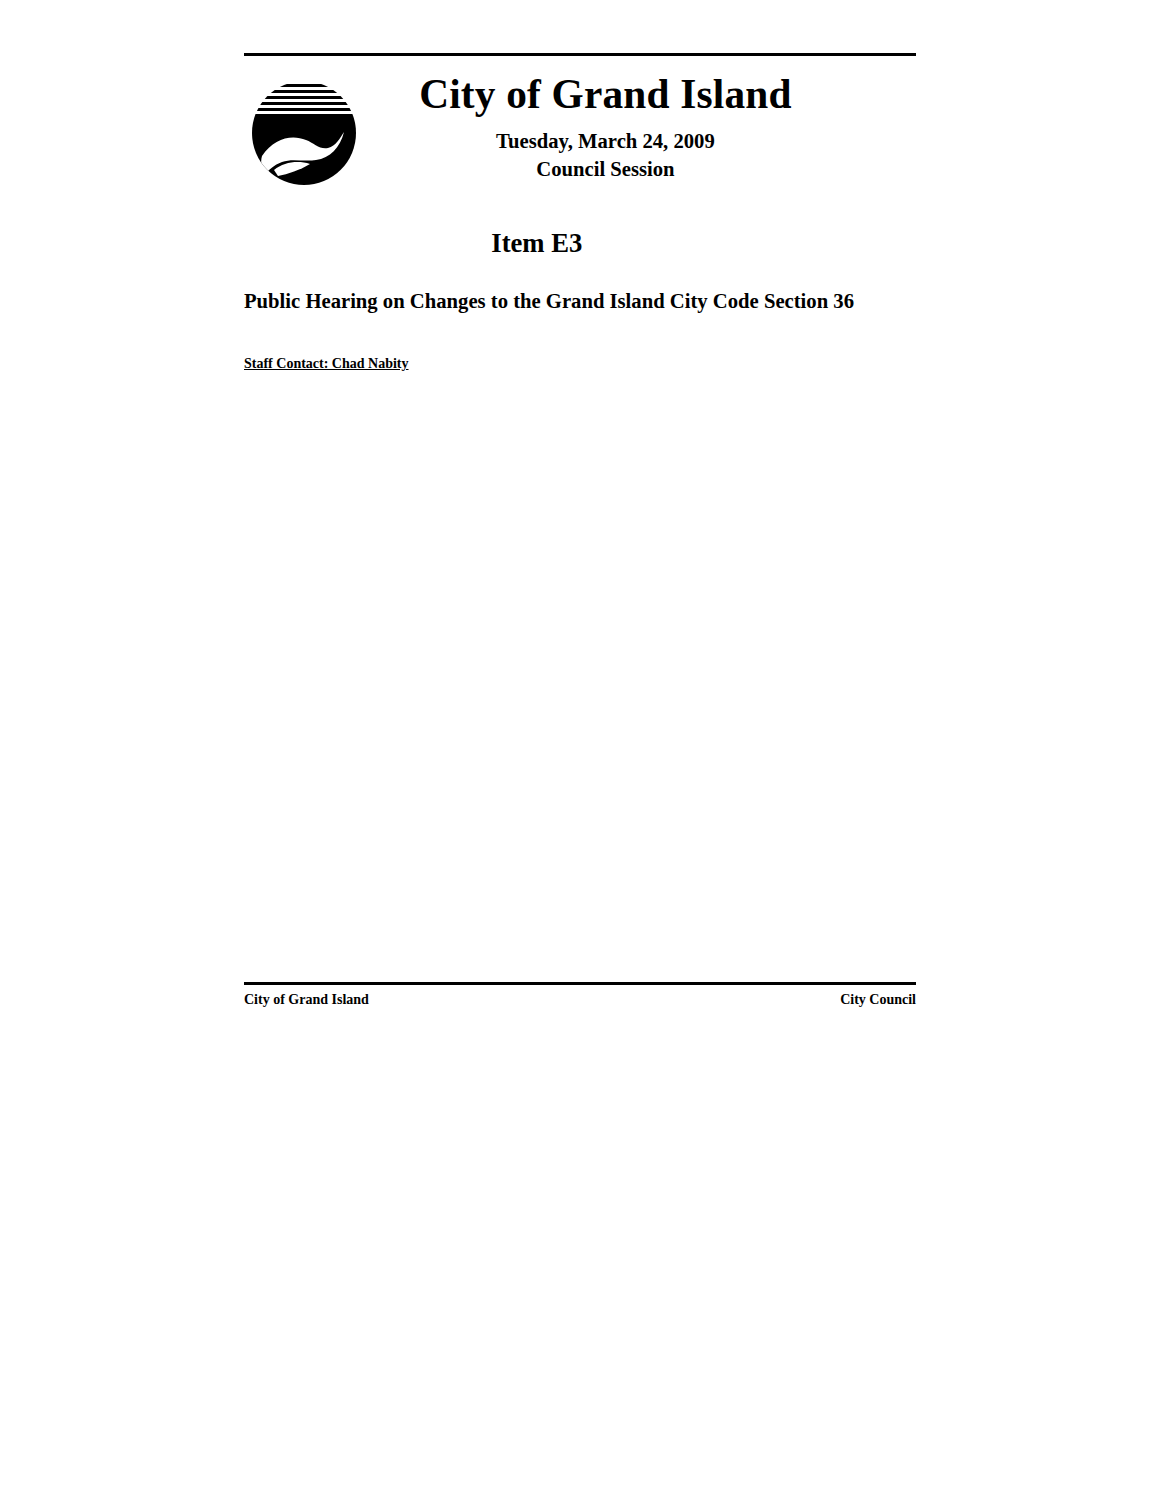City of Grand Island
Tuesday, March 24, 2009
Council Session
Item E3
Public Hearing on Changes to the Grand Island City Code Section 36
Staff Contact: Chad Nabity
City of Grand Island City Council